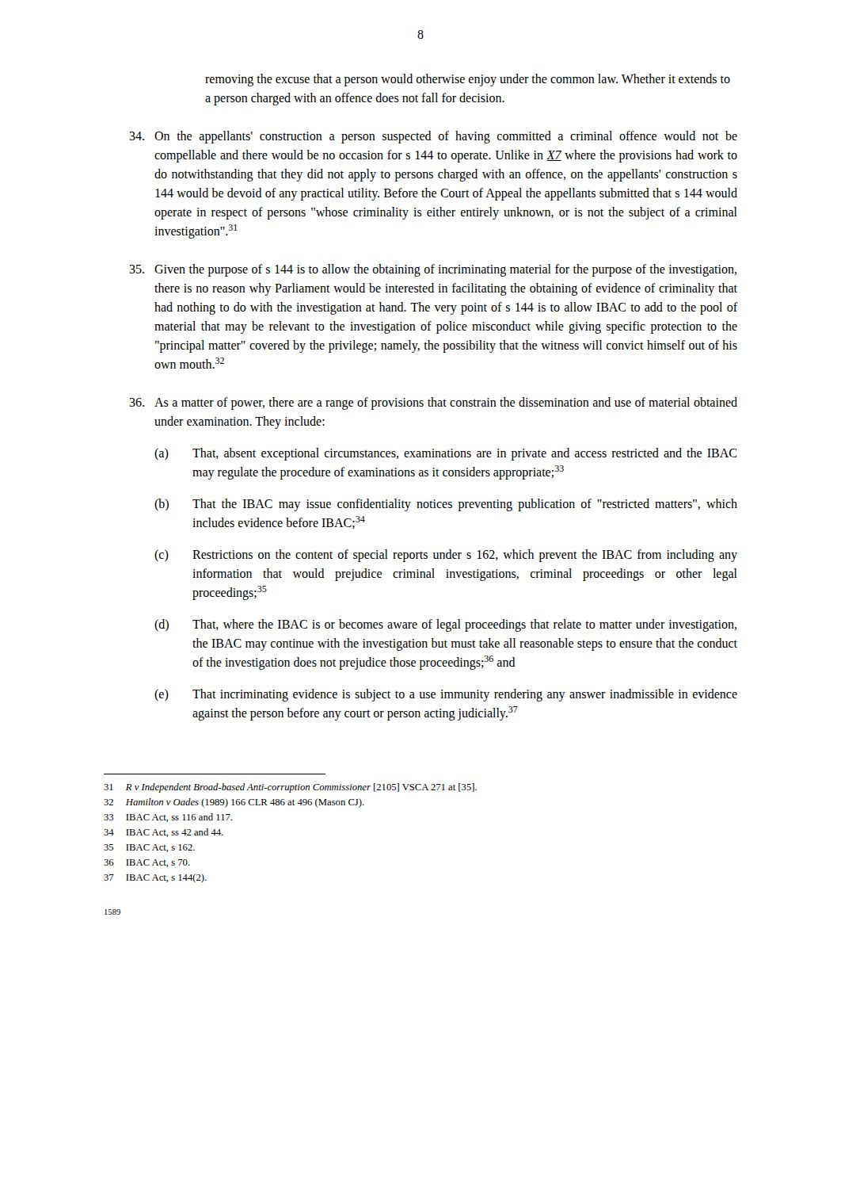8
removing the excuse that a person would otherwise enjoy under the common law. Whether it extends to a person charged with an offence does not fall for decision.
34.
On the appellants' construction a person suspected of having committed a criminal offence would not be compellable and there would be no occasion for s 144 to operate. Unlike in X7 where the provisions had work to do notwithstanding that they did not apply to persons charged with an offence, on the appellants' construction s 144 would be devoid of any practical utility. Before the Court of Appeal the appellants submitted that s 144 would operate in respect of persons "whose criminality is either entirely unknown, or is not the subject of a criminal investigation".31
35.
Given the purpose of s 144 is to allow the obtaining of incriminating material for the purpose of the investigation, there is no reason why Parliament would be interested in facilitating the obtaining of evidence of criminality that had nothing to do with the investigation at hand. The very point of s 144 is to allow IBAC to add to the pool of material that may be relevant to the investigation of police misconduct while giving specific protection to the "principal matter" covered by the privilege; namely, the possibility that the witness will convict himself out of his own mouth.32
36.
As a matter of power, there are a range of provisions that constrain the dissemination and use of material obtained under examination. They include:
(a) That, absent exceptional circumstances, examinations are in private and access restricted and the IBAC may regulate the procedure of examinations as it considers appropriate;33
(b) That the IBAC may issue confidentiality notices preventing publication of "restricted matters", which includes evidence before IBAC;34
(c) Restrictions on the content of special reports under s 162, which prevent the IBAC from including any information that would prejudice criminal investigations, criminal proceedings or other legal proceedings;35
(d) That, where the IBAC is or becomes aware of legal proceedings that relate to matter under investigation, the IBAC may continue with the investigation but must take all reasonable steps to ensure that the conduct of the investigation does not prejudice those proceedings;36 and
(e) That incriminating evidence is subject to a use immunity rendering any answer inadmissible in evidence against the person before any court or person acting judicially.37
31 R v Independent Broad-based Anti-corruption Commissioner [2105] VSCA 271 at [35].
32 Hamilton v Oades (1989) 166 CLR 486 at 496 (Mason CJ).
33 IBAC Act, ss 116 and 117.
34 IBAC Act, ss 42 and 44.
35 IBAC Act, s 162.
36 IBAC Act, s 70.
37 IBAC Act, s 144(2).
1589